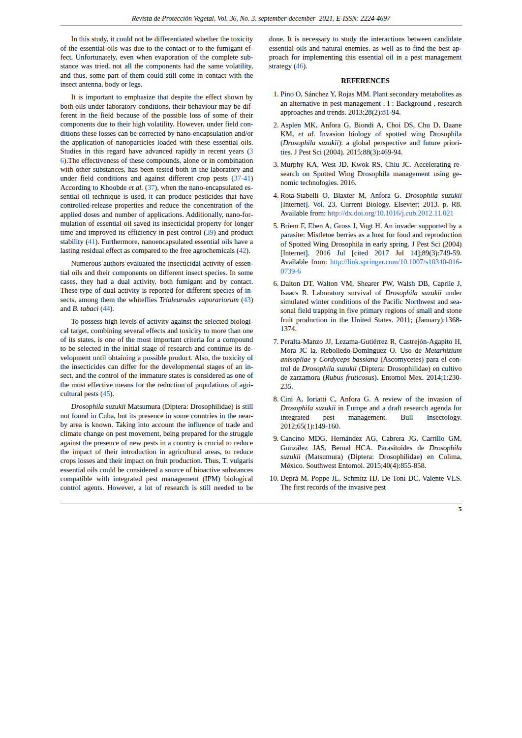Revista de Protección Vegetal, Vol. 36, No. 3, september-december 2021, E-ISSN: 2224-4697
In this study, it could not be differentiated whether the toxicity of the essential oils was due to the contact or to the fumigant effect. Unfortunately, even when evaporation of the complete substance was tried, not all the components had the same volatility, and thus, some part of them could still come in contact with the insect antenna, body or legs.
It is important to emphasize that despite the effect shown by both oils under laboratory conditions, their behaviour may be different in the field because of the possible loss of some of their components due to their high volatility. However, under field conditions these losses can be corrected by nano-encapsulation and/or the application of nanoparticles loaded with these essential oils. Studies in this regard have advanced rapidly in recent years (36).The effectiveness of these compounds, alone or in combination with other substances, has been tested both in the laboratory and under field conditions and against different crop pests (37-41) According to Khoobde et al. (37), when the nano-encapsulated essential oil technique is used, it can produce pesticides that have controlled-release properties and reduce the concentration of the applied doses and number of applications. Additionally, nano-formulation of essential oil saved its insecticidal property for longer time and improved its efficiency in pest control (39) and product stability (41). Furthermore, nanoencapsulated essential oils have a lasting residual effect as compared to the free agrochemicals (42).
Numerous authors evaluated the insecticidal activity of essential oils and their components on different insect species. In some cases, they had a dual activity, both fumigant and by contact. These type of dual activity is reported for different species of insects, among them the whiteflies Trialeurodes vaporariorum (43) and B. tabaci (44).
To possess high levels of activity against the selected biological target, combining several effects and toxicity to more than one of its states, is one of the most important criteria for a compound to be selected in the initial stage of research and continue its development until obtaining a possible product. Also, the toxicity of the insecticides can differ for the developmental stages of an insect, and the control of the immature states is considered as one of the most effective means for the reduction of populations of agricultural pests (45).
Drosophila suzukii Matsumura (Diptera: Drosophilidae) is still not found in Cuba, but its presence in some countries in the near-by area is known. Taking into account the influence of trade and climate change on pest movement, being prepared for the struggle against the presence of new pests in a country is crucial to reduce the impact of their introduction in agricultural areas, to reduce crops losses and their impact on fruit production. Thus, T. vulgaris essential oils could be considered a source of bioactive substances compatible with integrated pest management (IPM) biological control agents. However, a lot of research is still needed to be done. It is necessary to study the interactions between candidate essential oils and natural enemies, as well as to find the best approach for implementing this essential oil in a pest management strategy (46).
References
Pino O, Sánchez Y, Rojas MM. Plant secondary metabolites as an alternative in pest management . I : Background , research approaches and trends. 2013;28(2):81-94.
Asplen MK, Anfora G, Biondi A, Choi DS, Chu D, Daane KM, et al. Invasion biology of spotted wing Drosophila (Drosophila suzukii): a global perspective and future priorities. J Pest Sci (2004). 2015;88(3):469-94.
Murphy KA, West JD, Kwok RS, Chiu JC. Accelerating research on Spotted Wing Drosophila management using genomic technologies. 2016.
Rota-Stabelli O, Blaxter M, Anfora G. Drosophila suzukii [Internet]. Vol. 23, Current Biology. Elsevier; 2013. p. R8. Available from: http://dx.doi.org/10.1016/j.cub.2012.11.021
Briem F, Eben A, Gross J, Vogt H. An invader supported by a parasite: Mistletoe berries as a host for food and reproduction of Spotted Wing Drosophila in early spring. J Pest Sci (2004) [Internet]. 2016 Jul [cited 2017 Jul 14];89(3):749-59. Available from: http://link.springer.com/10.1007/s10340-016-0739-6
Dalton DT, Walton VM, Shearer PW, Walsh DB, Caprile J, Isaacs R. Laboratory survival of Drosophila suzukii under simulated winter conditions of the Pacific Northwest and seasonal field trapping in five primary regions of small and stone fruit production in the United States. 2011; (January):1368-1374.
Peralta-Manzo JJ, Lezama-Gutiérrez R, Castrejón-Agapito H, Mora JC la, Rebolledo-Domínguez O. Uso de Metarhizium anisopliae y Cordyceps bassiana (Ascomycetes) para el control de Drosophila suzukii (Diptera: Drosophilidae) en cultivo de zarzamora (Rubus fruticosus). Entomol Mex. 2014;1:230-235.
Cini A, Ioriatti C, Anfora G. A review of the invasion of Drosophila suzukii in Europe and a draft research agenda for integrated pest management. Bull Insectology. 2012;65(1):149-160.
Cancino MDG, Hernández AG, Cabrera JG, Carrillo GM, González JAS, Bernal HCA. Parasitoides de Drosophila suzukii (Matsumura) (Diptera: Drosophilidae) en Colima, México. Southwest Entomol. 2015;40(4):855-858.
Deprá M, Poppe JL, Schmitz HJ, De Toni DC, Valente VLS. The first records of the invasive pest
5